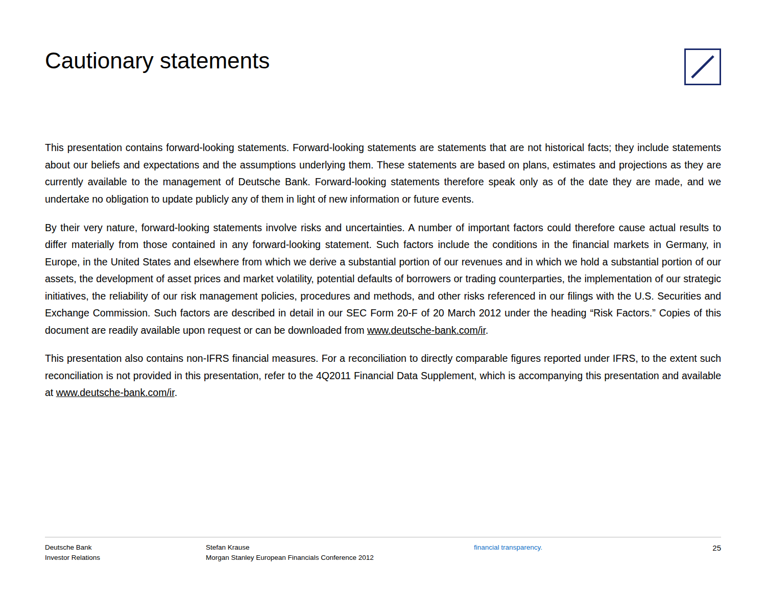Cautionary statements
This presentation contains forward-looking statements. Forward-looking statements are statements that are not historical facts; they include statements about our beliefs and expectations and the assumptions underlying them. These statements are based on plans, estimates and projections as they are currently available to the management of Deutsche Bank. Forward-looking statements therefore speak only as of the date they are made, and we undertake no obligation to update publicly any of them in light of new information or future events.
By their very nature, forward-looking statements involve risks and uncertainties. A number of important factors could therefore cause actual results to differ materially from those contained in any forward-looking statement. Such factors include the conditions in the financial markets in Germany, in Europe, in the United States and elsewhere from which we derive a substantial portion of our revenues and in which we hold a substantial portion of our assets, the development of asset prices and market volatility, potential defaults of borrowers or trading counterparties, the implementation of our strategic initiatives, the reliability of our risk management policies, procedures and methods, and other risks referenced in our filings with the U.S. Securities and Exchange Commission. Such factors are described in detail in our SEC Form 20-F of 20 March 2012 under the heading “Risk Factors.” Copies of this document are readily available upon request or can be downloaded from www.deutsche-bank.com/ir.
This presentation also contains non-IFRS financial measures. For a reconciliation to directly comparable figures reported under IFRS, to the extent such reconciliation is not provided in this presentation, refer to the 4Q2011 Financial Data Supplement, which is accompanying this presentation and available at www.deutsche-bank.com/ir.
Deutsche Bank
Investor Relations
Stefan Krause
Morgan Stanley European Financials Conference 2012
financial transparency.
25